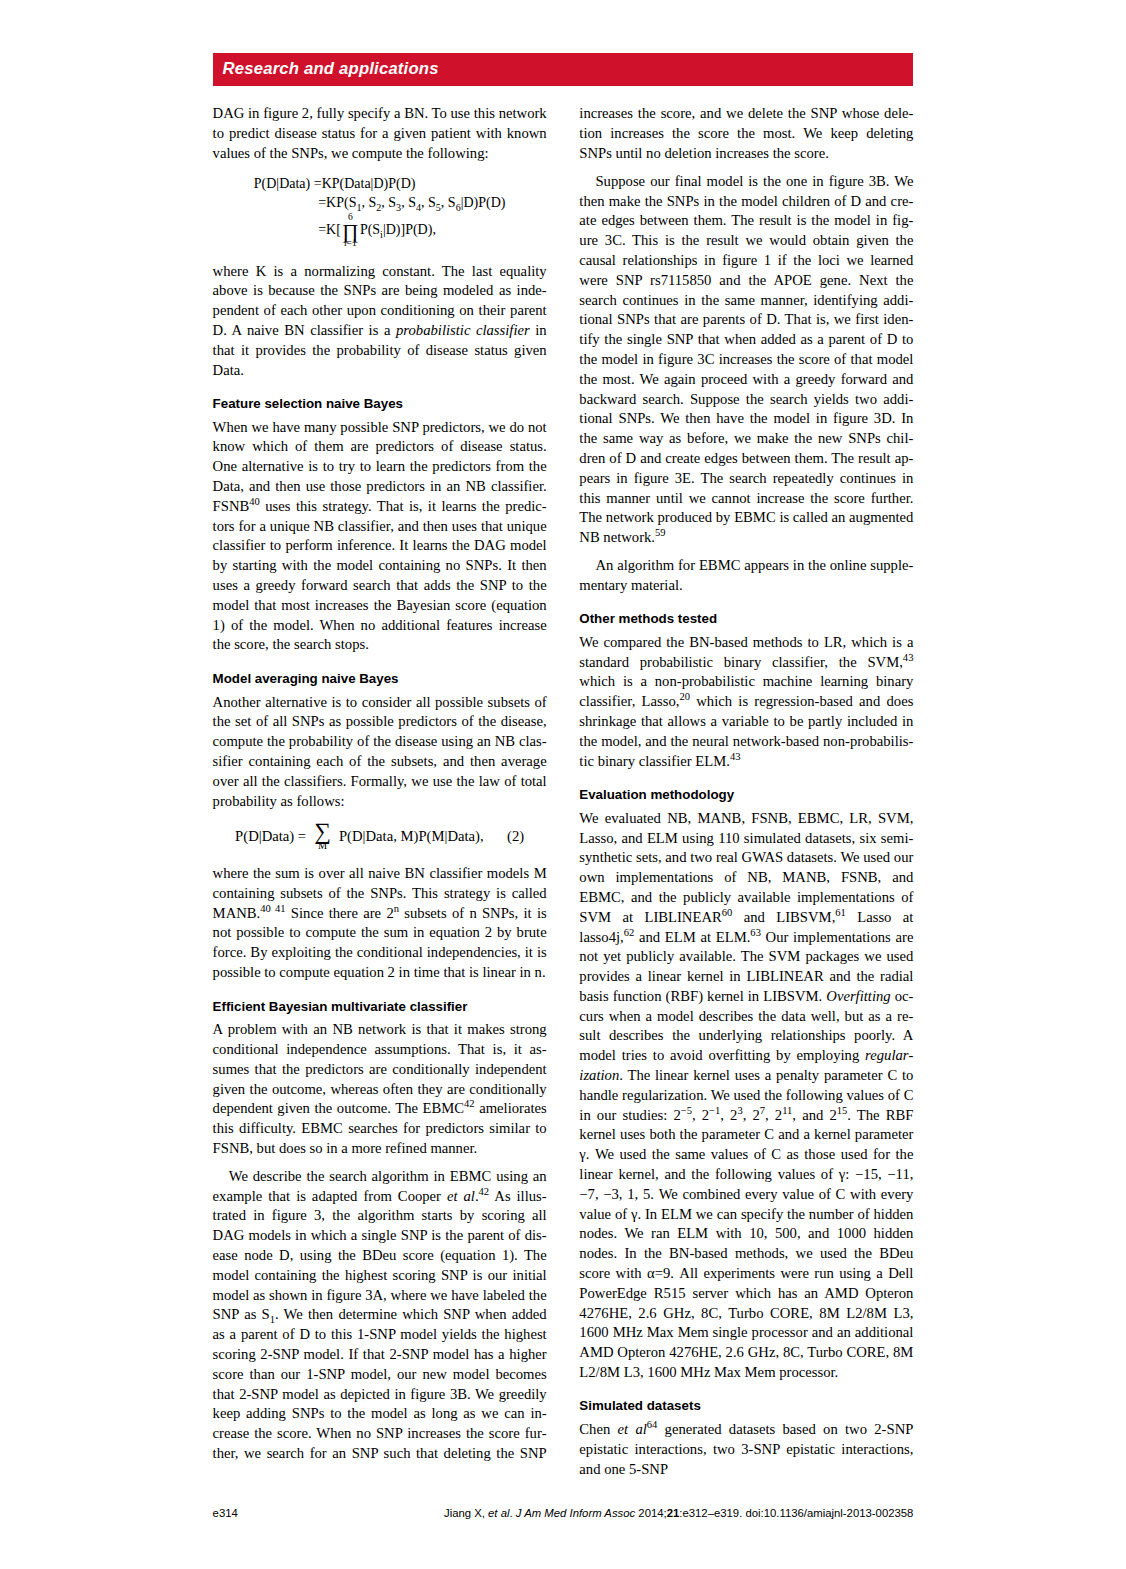Research and applications
DAG in figure 2, fully specify a BN. To use this network to predict disease status for a given patient with known values of the SNPs, we compute the following:
P(D|Data) =KP(Data|D)P(D)
=KP(S1, S2, S3, S4, S5, S6|D)P(D)
=K[6∏i=1 P(Si|D)]P(D),
where K is a normalizing constant. The last equality above is because the SNPs are being modeled as independent of each other upon conditioning on their parent D. A naive BN classifier is a probabilistic classifier in that it provides the probability of disease status given Data.
Feature selection naive Bayes
When we have many possible SNP predictors, we do not know which of them are predictors of disease status. One alternative is to try to learn the predictors from the Data, and then use those predictors in an NB classifier. FSNB40 uses this strategy. That is, it learns the predictors for a unique NB classifier, and then uses that unique classifier to perform inference. It learns the DAG model by starting with the model containing no SNPs. It then uses a greedy forward search that adds the SNP to the model that most increases the Bayesian score (equation 1) of the model. When no additional features increase the score, the search stops.
Model averaging naive Bayes
Another alternative is to consider all possible subsets of the set of all SNPs as possible predictors of the disease, compute the probability of the disease using an NB classifier containing each of the subsets, and then average over all the classifiers. Formally, we use the law of total probability as follows:
P(D|Data) = ∑M P(D|Data, M)P(M|Data), (2)
where the sum is over all naive BN classifier models M containing subsets of the SNPs. This strategy is called MANB.40 41 Since there are 2n subsets of n SNPs, it is not possible to compute the sum in equation 2 by brute force. By exploiting the conditional independencies, it is possible to compute equation 2 in time that is linear in n.
Efficient Bayesian multivariate classifier
A problem with an NB network is that it makes strong conditional independence assumptions. That is, it assumes that the predictors are conditionally independent given the outcome, whereas often they are conditionally dependent given the outcome. The EBMC42 ameliorates this difficulty. EBMC searches for predictors similar to FSNB, but does so in a more refined manner.
We describe the search algorithm in EBMC using an example that is adapted from Cooper et al.42 As illustrated in figure 3, the algorithm starts by scoring all DAG models in which a single SNP is the parent of disease node D, using the BDeu score (equation 1). The model containing the highest scoring SNP is our initial model as shown in figure 3A, where we have labeled the SNP as S1. We then determine which SNP when added as a parent of D to this 1-SNP model yields the highest scoring 2-SNP model. If that 2-SNP model has a higher score than our 1-SNP model, our new model becomes that 2-SNP model as depicted in figure 3B. We greedily keep adding SNPs to the model as long as we can increase the score. When no SNP increases the score further, we search for an SNP such that deleting the SNP increases the score, and we delete the SNP whose deletion increases the score the most. We keep deleting SNPs until no deletion increases the score.
Suppose our final model is the one in figure 3B. We then make the SNPs in the model children of D and create edges between them. The result is the model in figure 3C. This is the result we would obtain given the causal relationships in figure 1 if the loci we learned were SNP rs7115850 and the APOE gene. Next the search continues in the same manner, identifying additional SNPs that are parents of D. That is, we first identify the single SNP that when added as a parent of D to the model in figure 3C increases the score of that model the most. We again proceed with a greedy forward and backward search. Suppose the search yields two additional SNPs. We then have the model in figure 3D. In the same way as before, we make the new SNPs children of D and create edges between them. The result appears in figure 3E. The search repeatedly continues in this manner until we cannot increase the score further. The network produced by EBMC is called an augmented NB network.59
An algorithm for EBMC appears in the online supplementary material.
Other methods tested
We compared the BN-based methods to LR, which is a standard probabilistic binary classifier, the SVM,43 which is a non-probabilistic machine learning binary classifier, Lasso,20 which is regression-based and does shrinkage that allows a variable to be partly included in the model, and the neural network-based non-probabilistic binary classifier ELM.43
Evaluation methodology
We evaluated NB, MANB, FSNB, EBMC, LR, SVM, Lasso, and ELM using 110 simulated datasets, six semi-synthetic sets, and two real GWAS datasets. We used our own implementations of NB, MANB, FSNB, and EBMC, and the publicly available implementations of SVM at LIBLINEAR60 and LIBSVM,61 Lasso at lasso4j,62 and ELM at ELM.63 Our implementations are not yet publicly available. The SVM packages we used provides a linear kernel in LIBLINEAR and the radial basis function (RBF) kernel in LIBSVM. Overfitting occurs when a model describes the data well, but as a result describes the underlying relationships poorly. A model tries to avoid overfitting by employing regularization. The linear kernel uses a penalty parameter C to handle regularization. We used the following values of C in our studies: 2−5, 2−1, 23, 27, 211, and 215. The RBF kernel uses both the parameter C and a kernel parameter γ. We used the same values of C as those used for the linear kernel, and the following values of γ: −15, −11, −7, −3, 1, 5. We combined every value of C with every value of γ. In ELM we can specify the number of hidden nodes. We ran ELM with 10, 500, and 1000 hidden nodes. In the BN-based methods, we used the BDeu score with α=9. All experiments were run using a Dell PowerEdge R515 server which has an AMD Opteron 4276HE, 2.6 GHz, 8C, Turbo CORE, 8M L2/8M L3, 1600 MHz Max Mem single processor and an additional AMD Opteron 4276HE, 2.6 GHz, 8C, Turbo CORE, 8M L2/8M L3, 1600 MHz Max Mem processor.
Simulated datasets
Chen et al64 generated datasets based on two 2-SNP epistatic interactions, two 3-SNP epistatic interactions, and one 5-SNP
e314
Jiang X, et al. J Am Med Inform Assoc 2014;21:e312–e319. doi:10.1136/amiajnl-2013-002358